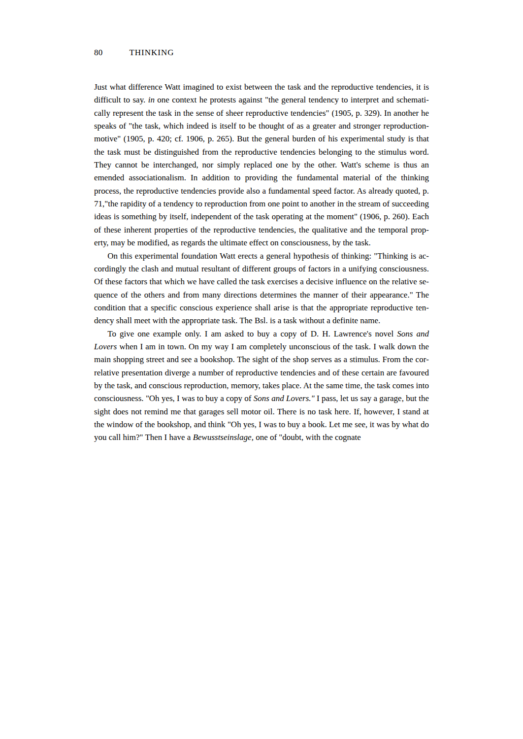80 Thinking
Just what difference Watt imagined to exist between the task and the reproductive tendencies, it is difficult to say. in one context he protests against "the general tendency to interpret and schematically represent the task in the sense of sheer reproductive tendencies" (1905, p. 329). In another he speaks of "the task, which indeed is itself to be thought of as a greater and stronger reproduction-motive" (1905, p. 420; cf. 1906, p. 265). But the general burden of his experimental study is that the task must be distinguished from the reproductive tendencies belonging to the stimulus word. They cannot be interchanged, nor simply replaced one by the other. Watt's scheme is thus an emended associationalism. In addition to providing the fundamental material of the thinking process, the reproductive tendencies provide also a fundamental speed factor. As already quoted, p. 71,"the rapidity of a tendency to reproduction from one point to another in the stream of succeeding ideas is something by itself, independent of the task operating at the moment" (1906, p. 260). Each of these inherent properties of the reproductive tendencies, the qualitative and the temporal property, may be modified, as regards the ultimate effect on consciousness, by the task.
On this experimental foundation Watt erects a general hypothesis of thinking: "Thinking is accordingly the clash and mutual resultant of different groups of factors in a unifying consciousness. Of these factors that which we have called the task exercises a decisive influence on the relative sequence of the others and from many directions determines the manner of their appearance." The condition that a specific conscious experience shall arise is that the appropriate reproductive tendency shall meet with the appropriate task. The Bsl. is a task without a definite name.
To give one example only. I am asked to buy a copy of D. H. Lawrence's novel Sons and Lovers when I am in town. On my way I am completely unconscious of the task. I walk down the main shopping street and see a bookshop. The sight of the shop serves as a stimulus. From the correlative presentation diverge a number of reproductive tendencies and of these certain are favoured by the task, and conscious reproduction, memory, takes place. At the same time, the task comes into consciousness. "Oh yes, I was to buy a copy of Sons and Lovers." I pass, let us say a garage, but the sight does not remind me that garages sell motor oil. There is no task here. If, however, I stand at the window of the bookshop, and think "Oh yes, I was to buy a book. Let me see, it was by what do you call him?" Then I have a Bewusstseinslage, one of "doubt, with the cognate